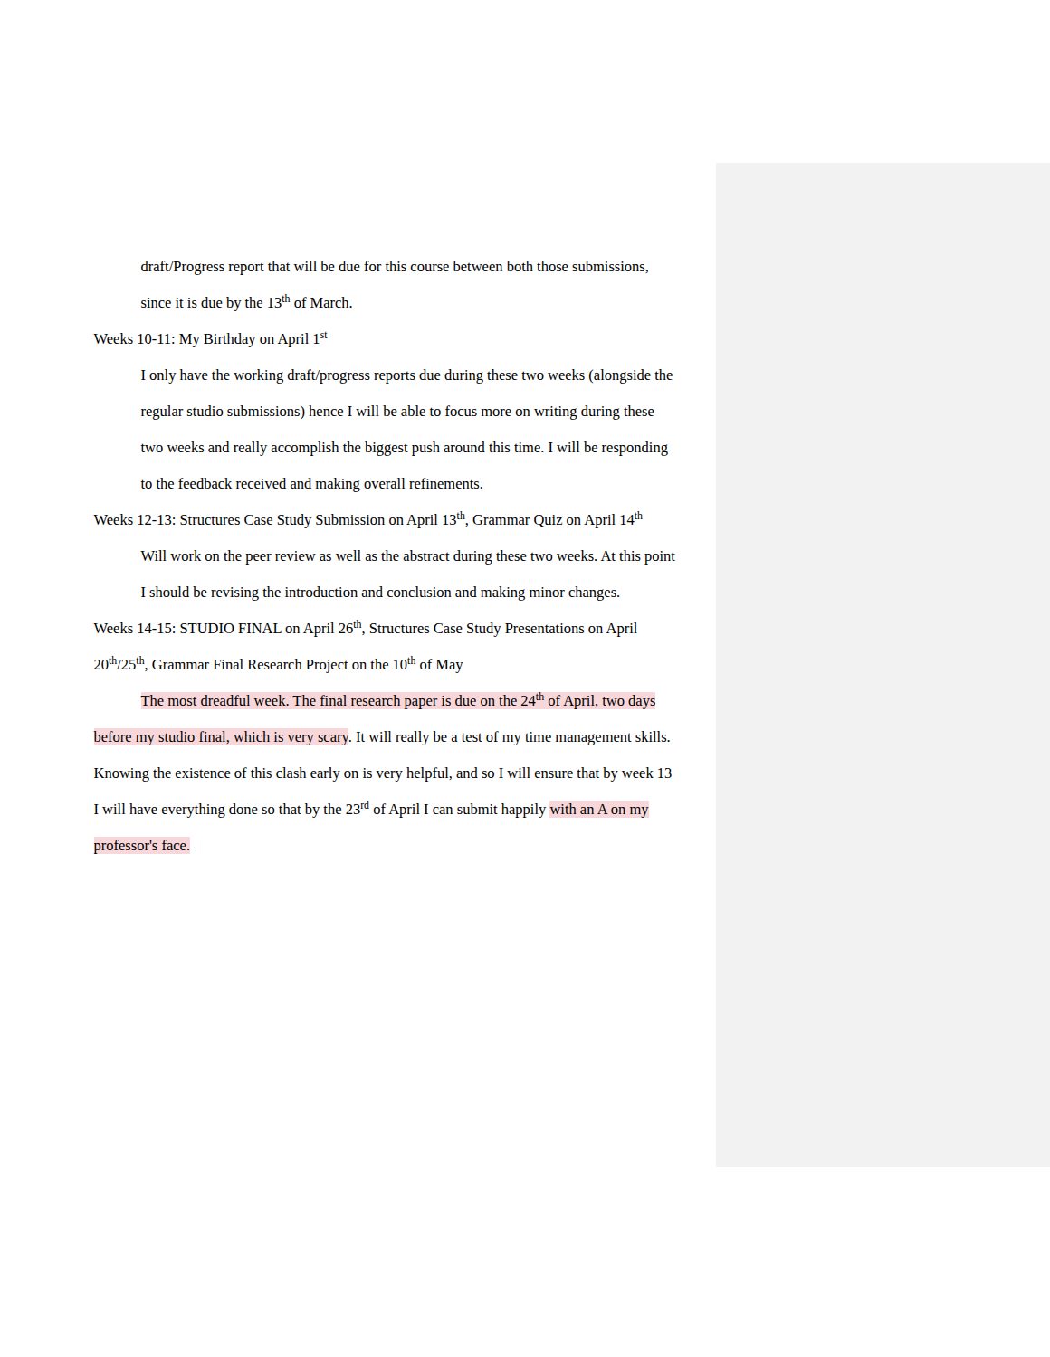draft/Progress report that will be due for this course between both those submissions,
since it is due by the 13th of March.
Weeks 10-11: My Birthday on April 1st
I only have the working draft/progress reports due during these two weeks (alongside the
regular studio submissions) hence I will be able to focus more on writing during these
two weeks and really accomplish the biggest push around this time. I will be responding
to the feedback received and making overall refinements.
Weeks 12-13: Structures Case Study Submission on April 13th, Grammar Quiz on April 14th
Will work on the peer review as well as the abstract during these two weeks. At this point
I should be revising the introduction and conclusion and making minor changes.
Weeks 14-15: STUDIO FINAL on April 26th, Structures Case Study Presentations on April
20th/25th, Grammar Final Research Project on the 10th of May
The most dreadful week. The final research paper is due on the 24th of April, two days
before my studio final, which is very scary. It will really be a test of my time management skills.
Knowing the existence of this clash early on is very helpful, and so I will ensure that by week 13
I will have everything done so that by the 23rd of April I can submit happily with an A on my
professor's face.